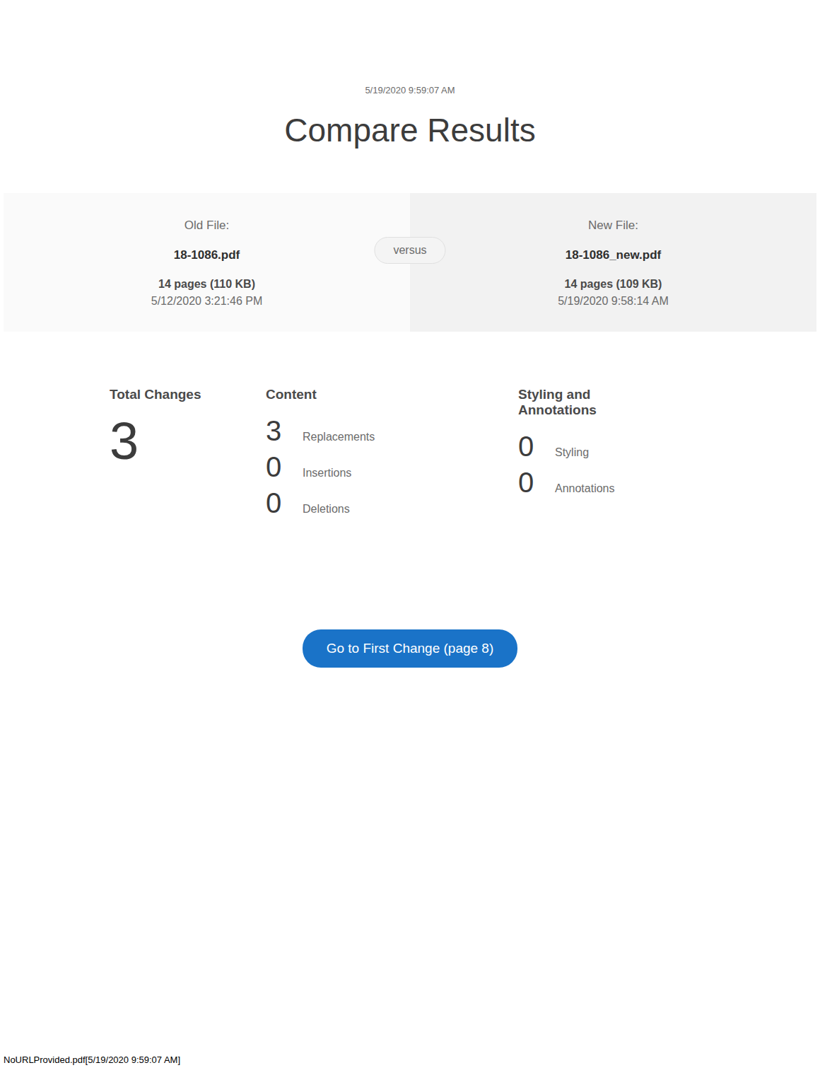5/19/2020 9:59:07 AM
Compare Results
Old File:
18-1086.pdf
14 pages (110 KB)
5/12/2020 3:21:46 PM
New File:
18-1086_new.pdf
14 pages (109 KB)
5/19/2020 9:58:14 AM
versus
Total Changes
3
Content
3 Replacements
0 Insertions
0 Deletions
Styling and
Annotations
0 Styling
0 Annotations
Go to First Change (page 8)
NoURLProvided.pdf[5/19/2020 9:59:07 AM]